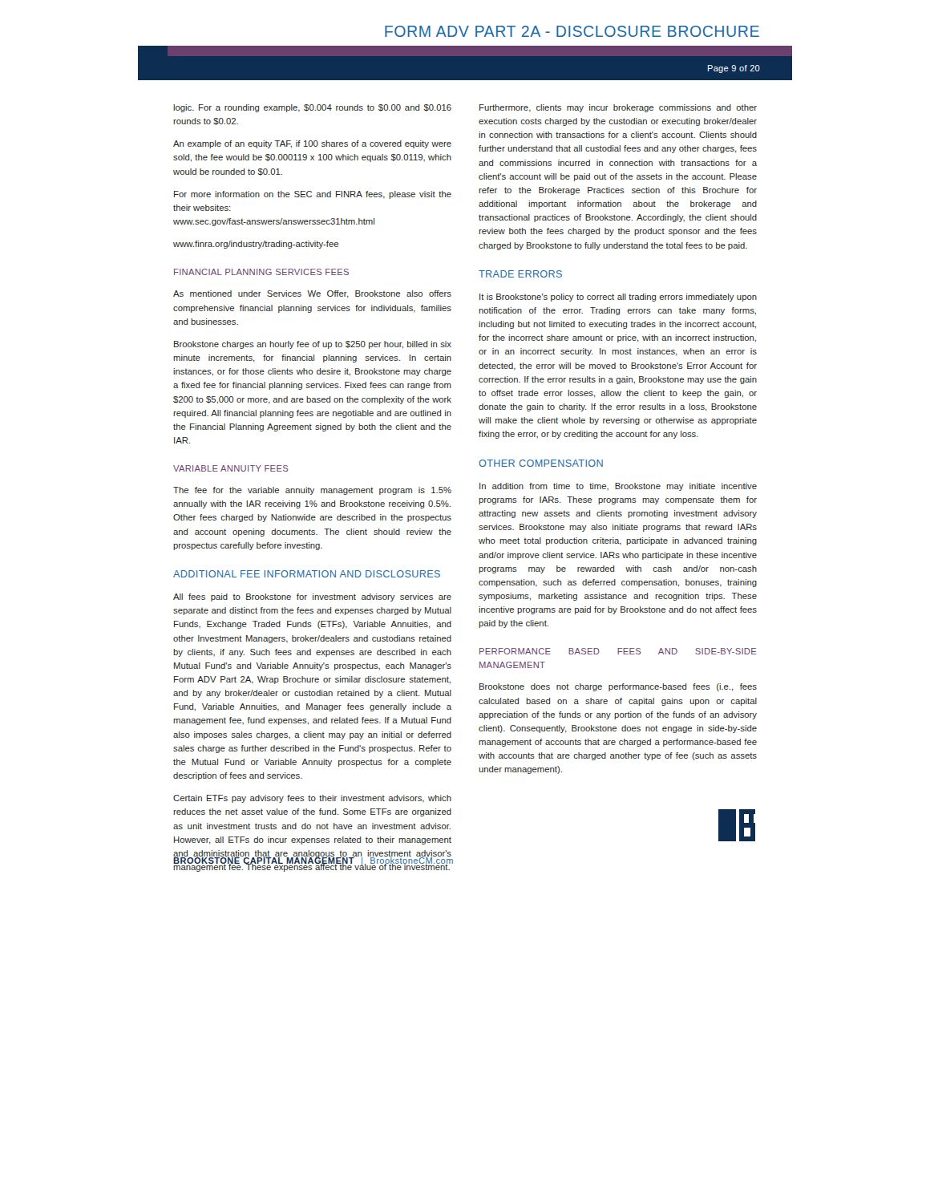FORM ADV PART 2A - DISCLOSURE BROCHURE
Page 9 of 20
logic. For a rounding example, $0.004 rounds to $0.00 and $0.016 rounds to $0.02.
An example of an equity TAF, if 100 shares of a covered equity were sold, the fee would be $0.000119 x 100 which equals $0.0119, which would be rounded to $0.01.
For more information on the SEC and FINRA fees, please visit the their websites:
www.sec.gov/fast-answers/answerssec31htm.html
www.finra.org/industry/trading-activity-fee
Financial Planning Services Fees
As mentioned under Services We Offer, Brookstone also offers comprehensive financial planning services for individuals, families and businesses.
Brookstone charges an hourly fee of up to $250 per hour, billed in six minute increments, for financial planning services. In certain instances, or for those clients who desire it, Brookstone may charge a fixed fee for financial planning services. Fixed fees can range from $200 to $5,000 or more, and are based on the complexity of the work required. All financial planning fees are negotiable and are outlined in the Financial Planning Agreement signed by both the client and the IAR.
Variable Annuity Fees
The fee for the variable annuity management program is 1.5% annually with the IAR receiving 1% and Brookstone receiving 0.5%. Other fees charged by Nationwide are described in the prospectus and account opening documents. The client should review the prospectus carefully before investing.
Additional Fee Information and Disclosures
All fees paid to Brookstone for investment advisory services are separate and distinct from the fees and expenses charged by Mutual Funds, Exchange Traded Funds (ETFs), Variable Annuities, and other Investment Managers, broker/dealers and custodians retained by clients, if any. Such fees and expenses are described in each Mutual Fund's and Variable Annuity's prospectus, each Manager's Form ADV Part 2A, Wrap Brochure or similar disclosure statement, and by any broker/dealer or custodian retained by a client. Mutual Fund, Variable Annuities, and Manager fees generally include a management fee, fund expenses, and related fees. If a Mutual Fund also imposes sales charges, a client may pay an initial or deferred sales charge as further described in the Fund's prospectus. Refer to the Mutual Fund or Variable Annuity prospectus for a complete description of fees and services.
Certain ETFs pay advisory fees to their investment advisors, which reduces the net asset value of the fund. Some ETFs are organized as unit investment trusts and do not have an investment advisor. However, all ETFs do incur expenses related to their management and administration that are analogous to an investment advisor's management fee. These expenses affect the value of the investment.
Furthermore, clients may incur brokerage commissions and other execution costs charged by the custodian or executing broker/dealer in connection with transactions for a client's account. Clients should further understand that all custodial fees and any other charges, fees and commissions incurred in connection with transactions for a client's account will be paid out of the assets in the account. Please refer to the Brokerage Practices section of this Brochure for additional important information about the brokerage and transactional practices of Brookstone. Accordingly, the client should review both the fees charged by the product sponsor and the fees charged by Brookstone to fully understand the total fees to be paid.
Trade Errors
It is Brookstone's policy to correct all trading errors immediately upon notification of the error. Trading errors can take many forms, including but not limited to executing trades in the incorrect account, for the incorrect share amount or price, with an incorrect instruction, or in an incorrect security. In most instances, when an error is detected, the error will be moved to Brookstone's Error Account for correction. If the error results in a gain, Brookstone may use the gain to offset trade error losses, allow the client to keep the gain, or donate the gain to charity. If the error results in a loss, Brookstone will make the client whole by reversing or otherwise as appropriate fixing the error, or by crediting the account for any loss.
Other Compensation
In addition from time to time, Brookstone may initiate incentive programs for IARs. These programs may compensate them for attracting new assets and clients promoting investment advisory services. Brookstone may also initiate programs that reward IARs who meet total production criteria, participate in advanced training and/or improve client service. IARs who participate in these incentive programs may be rewarded with cash and/or non-cash compensation, such as deferred compensation, bonuses, training symposiums, marketing assistance and recognition trips. These incentive programs are paid for by Brookstone and do not affect fees paid by the client.
Performance Based Fees and Side-by-Side Management
Brookstone does not charge performance-based fees (i.e., fees calculated based on a share of capital gains upon or capital appreciation of the funds or any portion of the funds of an advisory client). Consequently, Brookstone does not engage in side-by-side management of accounts that are charged a performance-based fee with accounts that are charged another type of fee (such as assets under management).
BROOKSTONE CAPITAL MANAGEMENT|BrookstoneCM.com